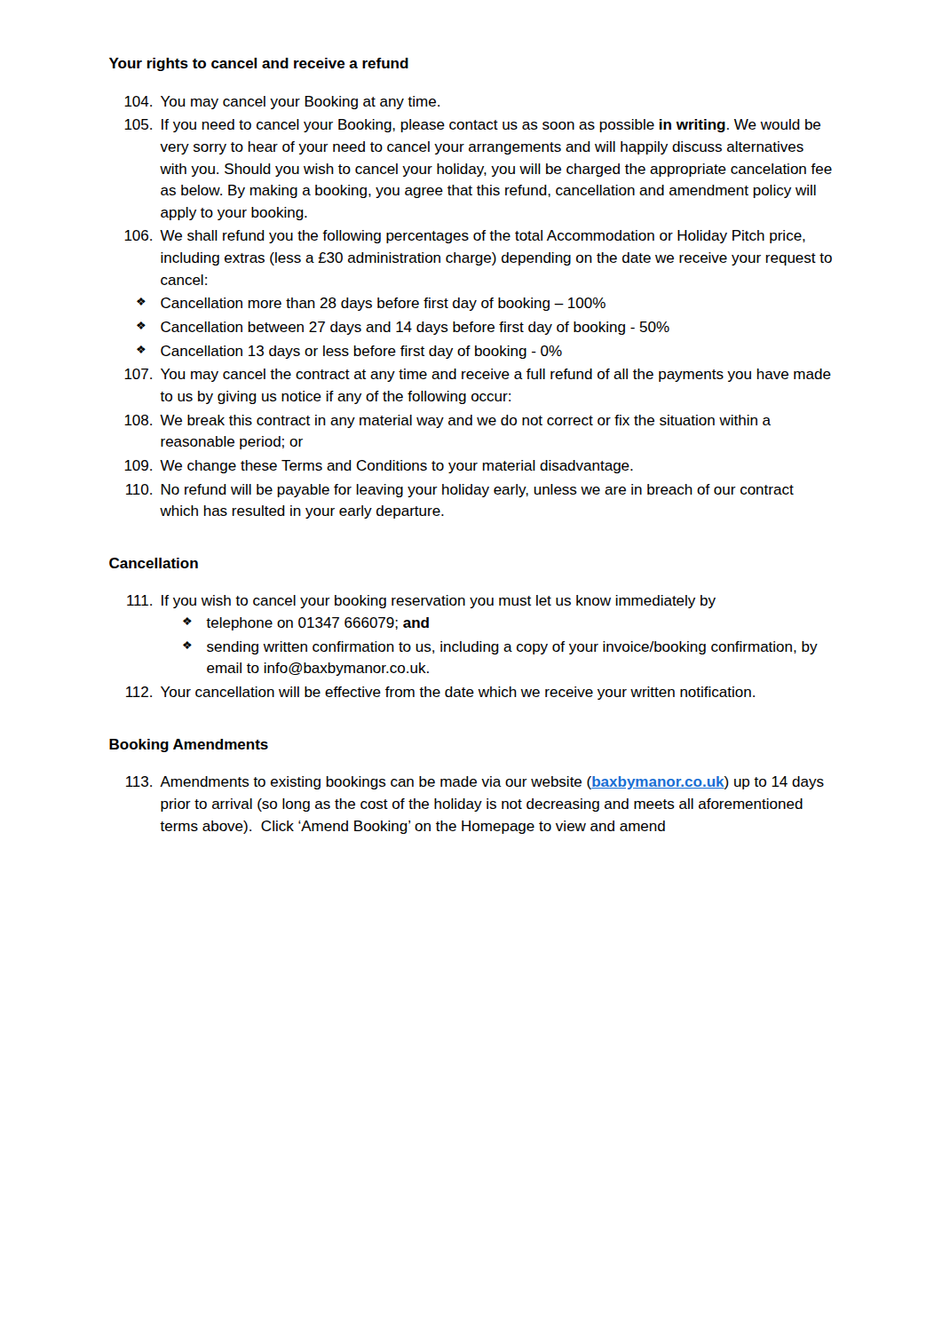Your rights to cancel and receive a refund
104. You may cancel your Booking at any time.
105. If you need to cancel your Booking, please contact us as soon as possible in writing. We would be very sorry to hear of your need to cancel your arrangements and will happily discuss alternatives with you. Should you wish to cancel your holiday, you will be charged the appropriate cancelation fee as below. By making a booking, you agree that this refund, cancellation and amendment policy will apply to your booking.
106. We shall refund you the following percentages of the total Accommodation or Holiday Pitch price, including extras (less a £30 administration charge) depending on the date we receive your request to cancel:
Cancellation more than 28 days before first day of booking – 100%
Cancellation between 27 days and 14 days before first day of booking - 50%
Cancellation 13 days or less before first day of booking - 0%
107. You may cancel the contract at any time and receive a full refund of all the payments you have made to us by giving us notice if any of the following occur:
108. We break this contract in any material way and we do not correct or fix the situation within a reasonable period; or
109. We change these Terms and Conditions to your material disadvantage.
110. No refund will be payable for leaving your holiday early, unless we are in breach of our contract which has resulted in your early departure.
Cancellation
111. If you wish to cancel your booking reservation you must let us know immediately by
telephone on 01347 666079; and
sending written confirmation to us, including a copy of your invoice/booking confirmation, by email to info@baxbymanor.co.uk.
112. Your cancellation will be effective from the date which we receive your written notification.
Booking Amendments
113. Amendments to existing bookings can be made via our website (baxbymanor.co.uk) up to 14 days prior to arrival (so long as the cost of the holiday is not decreasing and meets all aforementioned terms above). Click ‘Amend Booking’ on the Homepage to view and amend